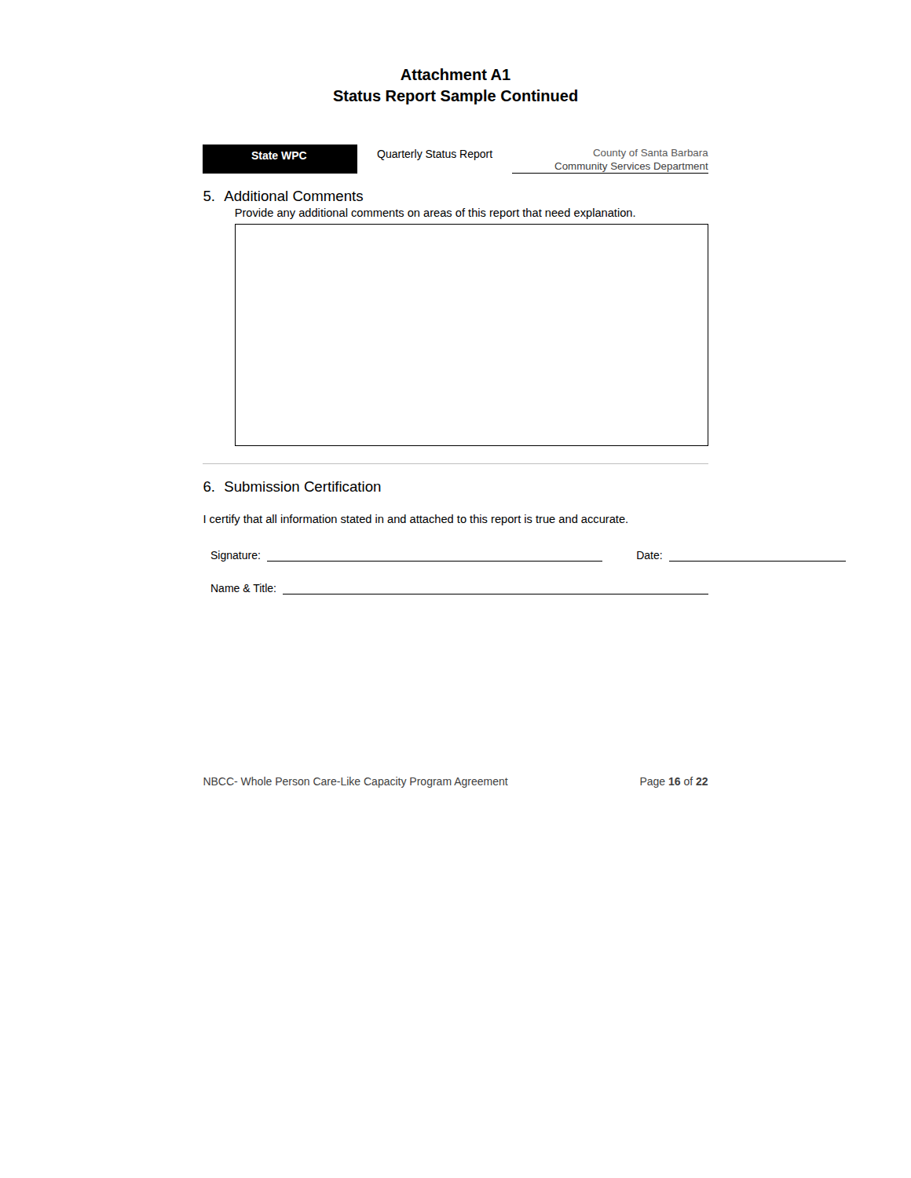Attachment A1
Status Report Sample Continued
State WPC
Quarterly Status Report
County of Santa Barbara
Community Services Department
5. Additional Comments
Provide any additional comments on areas of this report that need explanation.
6. Submission Certification
I certify that all information stated in and attached to this report is true and accurate.
Signature: Date:
Name & Title:
NBCC- Whole Person Care-Like Capacity Program Agreement
Page 16 of 22